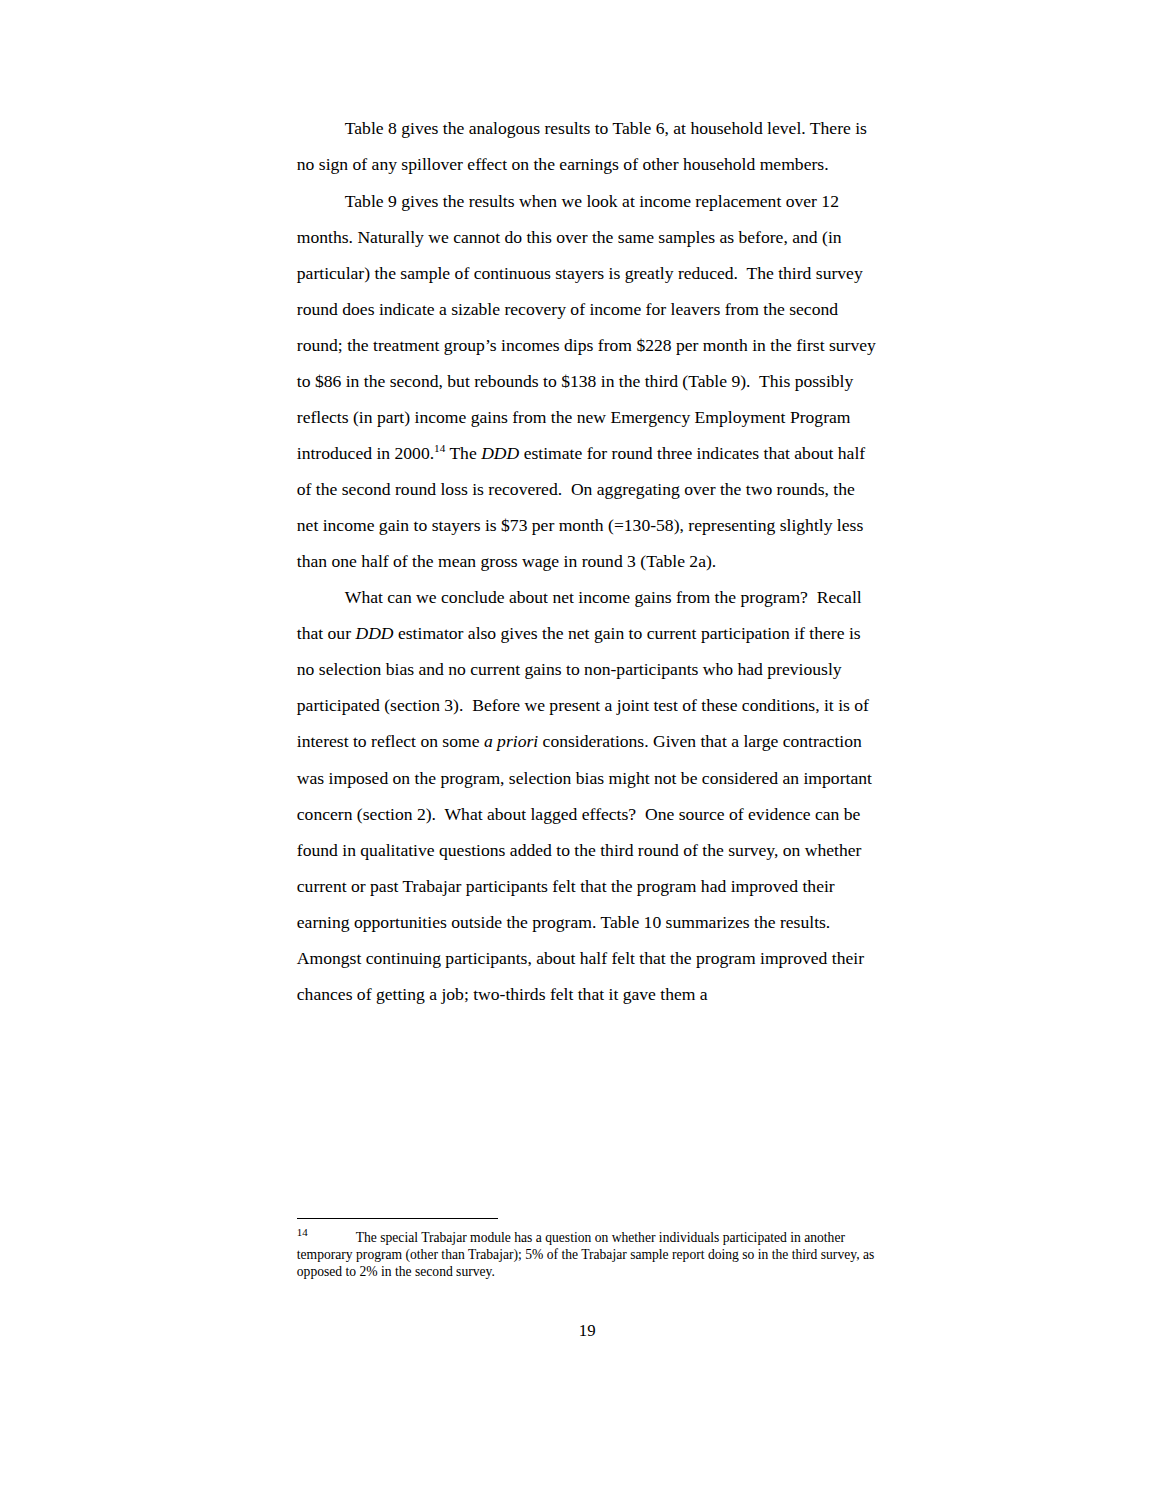Table 8 gives the analogous results to Table 6, at household level. There is no sign of any spillover effect on the earnings of other household members.
Table 9 gives the results when we look at income replacement over 12 months. Naturally we cannot do this over the same samples as before, and (in particular) the sample of continuous stayers is greatly reduced. The third survey round does indicate a sizable recovery of income for leavers from the second round; the treatment group’s incomes dips from $228 per month in the first survey to $86 in the second, but rebounds to $138 in the third (Table 9). This possibly reflects (in part) income gains from the new Emergency Employment Program introduced in 2000.14 The DDD estimate for round three indicates that about half of the second round loss is recovered. On aggregating over the two rounds, the net income gain to stayers is $73 per month (=130-58), representing slightly less than one half of the mean gross wage in round 3 (Table 2a).
What can we conclude about net income gains from the program? Recall that our DDD estimator also gives the net gain to current participation if there is no selection bias and no current gains to non-participants who had previously participated (section 3). Before we present a joint test of these conditions, it is of interest to reflect on some a priori considerations. Given that a large contraction was imposed on the program, selection bias might not be considered an important concern (section 2). What about lagged effects? One source of evidence can be found in qualitative questions added to the third round of the survey, on whether current or past Trabajar participants felt that the program had improved their earning opportunities outside the program. Table 10 summarizes the results. Amongst continuing participants, about half felt that the program improved their chances of getting a job; two-thirds felt that it gave them a
14 The special Trabajar module has a question on whether individuals participated in another temporary program (other than Trabajar); 5% of the Trabajar sample report doing so in the third survey, as opposed to 2% in the second survey.
19